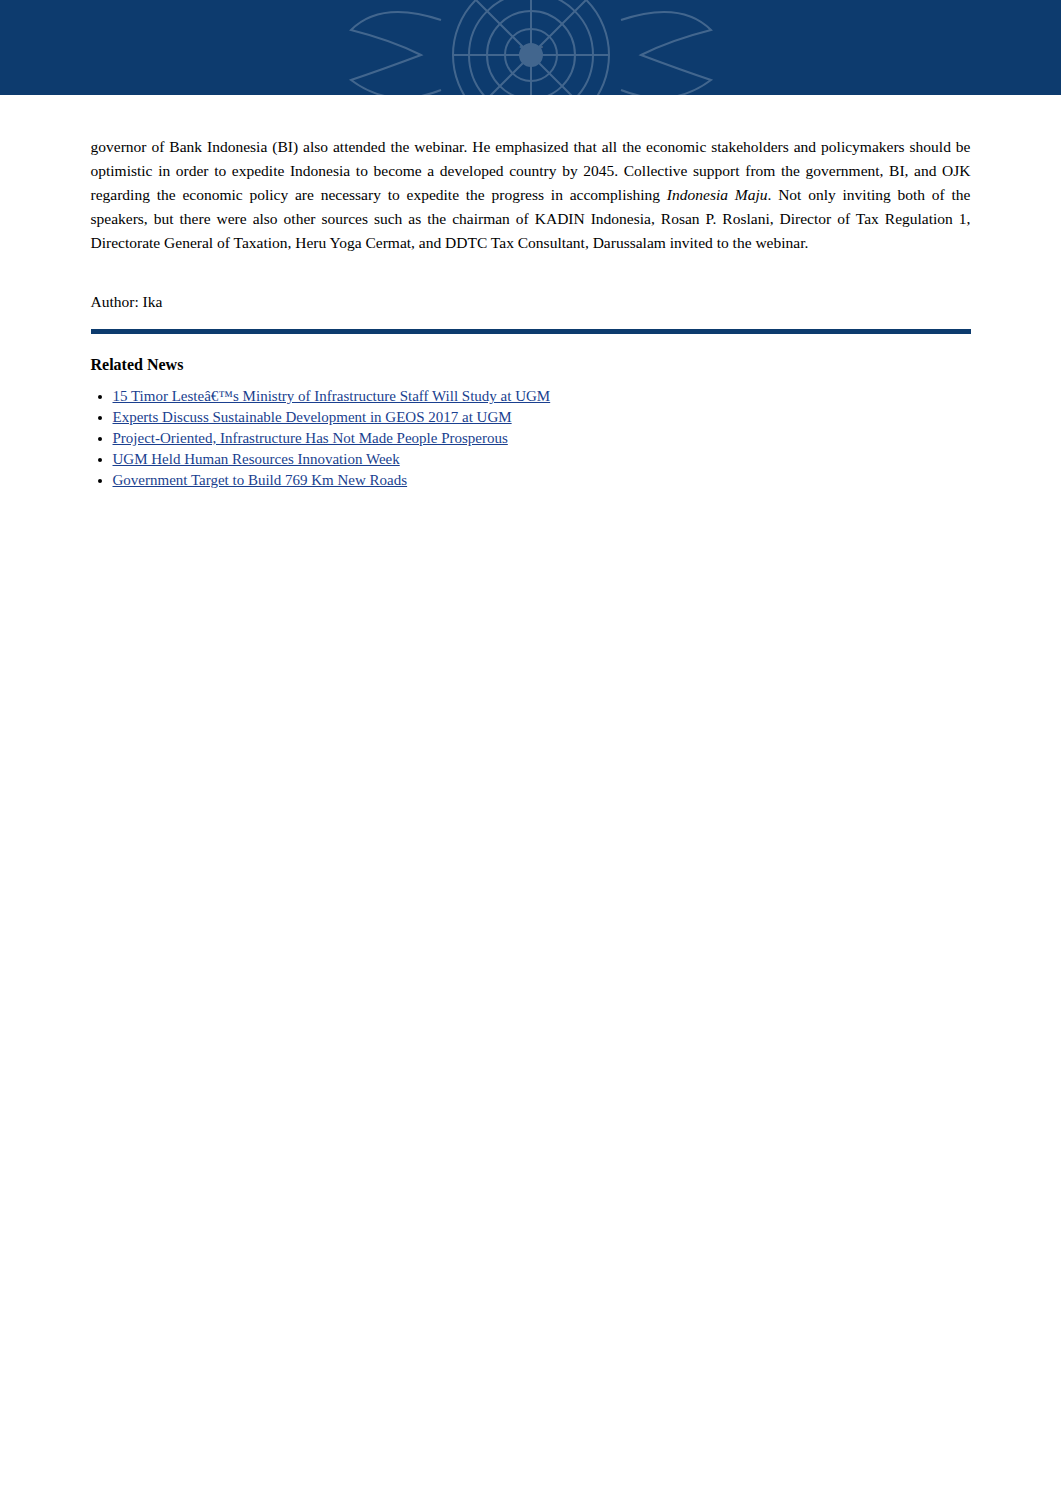दम
governor of Bank Indonesia (BI) also attended the webinar. He emphasized that all the economic stakeholders and policymakers should be optimistic in order to expedite Indonesia to become a developed country by 2045. Collective support from the government, BI, and OJK regarding the economic policy are necessary to expedite the progress in accomplishing Indonesia Maju. Not only inviting both of the speakers, but there were also other sources such as the chairman of KADIN Indonesia, Rosan P. Roslani, Director of Tax Regulation 1, Directorate General of Taxation, Heru Yoga Cermat, and DDTC Tax Consultant, Darussalam invited to the webinar.
Author: Ika
Related News
15 Timor Lesteâ€™s Ministry of Infrastructure Staff Will Study at UGM
Experts Discuss Sustainable Development in GEOS 2017 at UGM
Project-Oriented, Infrastructure Has Not Made People Prosperous
UGM Held Human Resources Innovation Week
Government Target to Build 769 Km New Roads